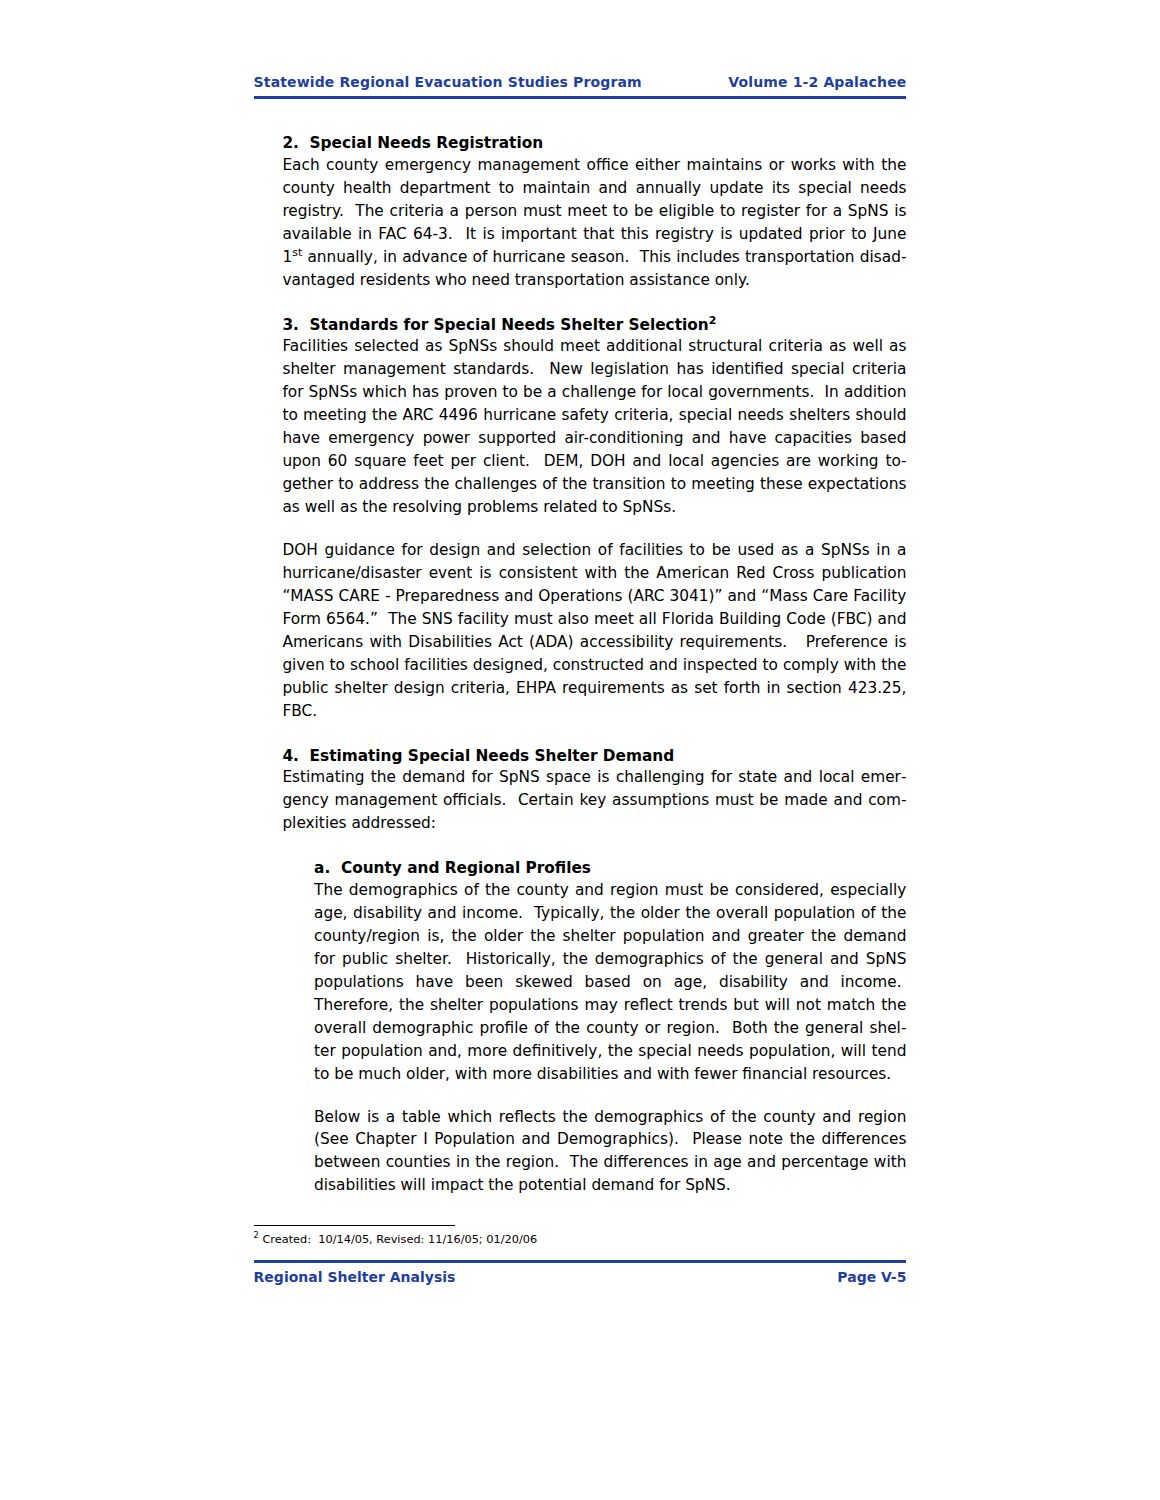Statewide Regional Evacuation Studies Program Volume 1-2 Apalachee
2. Special Needs Registration
Each county emergency management office either maintains or works with the county health department to maintain and annually update its special needs registry. The criteria a person must meet to be eligible to register for a SpNS is available in FAC 64-3. It is important that this registry is updated prior to June 1st annually, in advance of hurricane season. This includes transportation disadvantaged residents who need transportation assistance only.
3. Standards for Special Needs Shelter Selection2
Facilities selected as SpNSs should meet additional structural criteria as well as shelter management standards. New legislation has identified special criteria for SpNSs which has proven to be a challenge for local governments. In addition to meeting the ARC 4496 hurricane safety criteria, special needs shelters should have emergency power supported air-conditioning and have capacities based upon 60 square feet per client. DEM, DOH and local agencies are working together to address the challenges of the transition to meeting these expectations as well as the resolving problems related to SpNSs.
DOH guidance for design and selection of facilities to be used as a SpNSs in a hurricane/disaster event is consistent with the American Red Cross publication “MASS CARE - Preparedness and Operations (ARC 3041)” and “Mass Care Facility Form 6564.” The SNS facility must also meet all Florida Building Code (FBC) and Americans with Disabilities Act (ADA) accessibility requirements. Preference is given to school facilities designed, constructed and inspected to comply with the public shelter design criteria, EHPA requirements as set forth in section 423.25, FBC.
4. Estimating Special Needs Shelter Demand
Estimating the demand for SpNS space is challenging for state and local emergency management officials. Certain key assumptions must be made and complexities addressed:
a. County and Regional Profiles
The demographics of the county and region must be considered, especially age, disability and income. Typically, the older the overall population of the county/region is, the older the shelter population and greater the demand for public shelter. Historically, the demographics of the general and SpNS populations have been skewed based on age, disability and income. Therefore, the shelter populations may reflect trends but will not match the overall demographic profile of the county or region. Both the general shelter population and, more definitively, the special needs population, will tend to be much older, with more disabilities and with fewer financial resources.
Below is a table which reflects the demographics of the county and region (See Chapter I Population and Demographics). Please note the differences between counties in the region. The differences in age and percentage with disabilities will impact the potential demand for SpNS.
2 Created: 10/14/05, Revised: 11/16/05; 01/20/06
Regional Shelter Analysis Page V-5